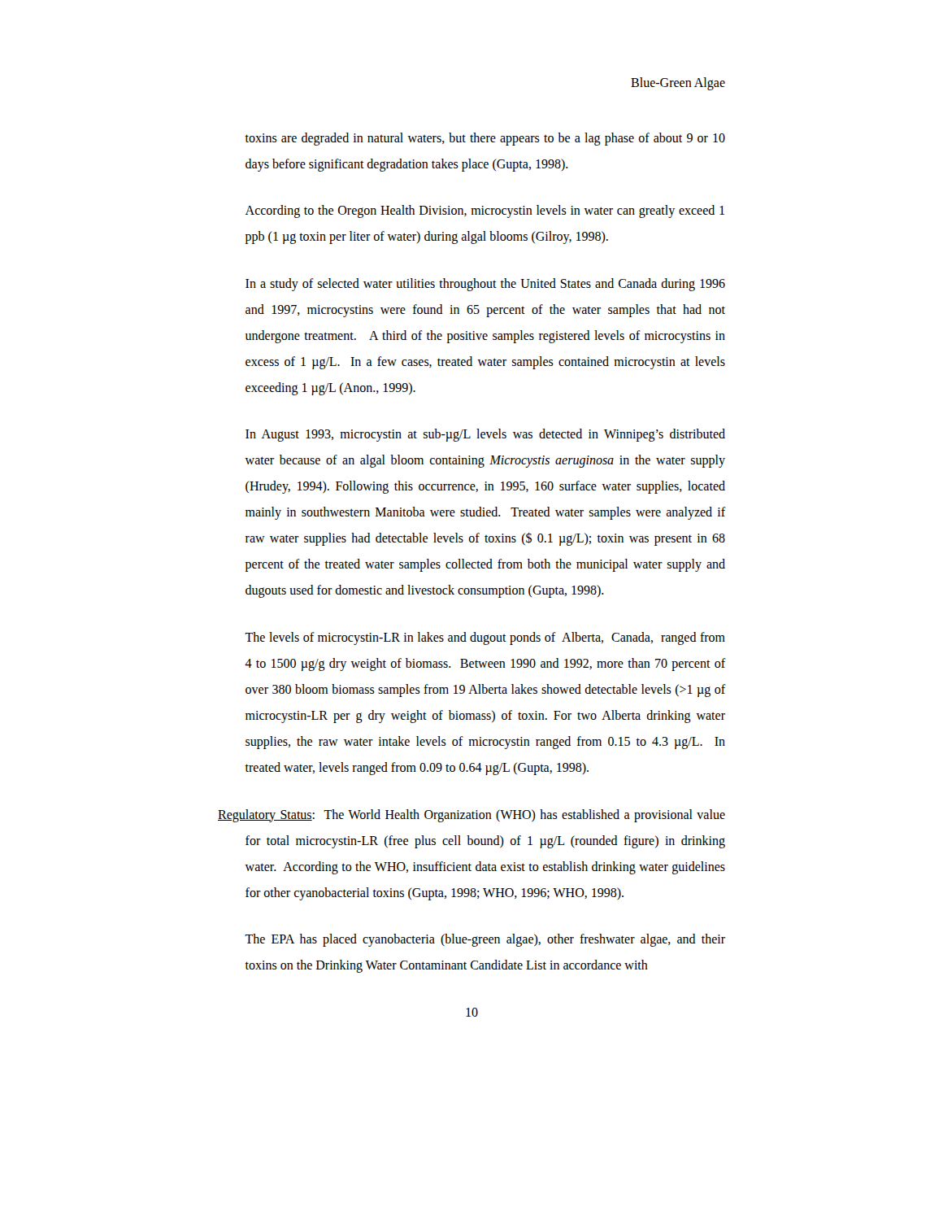Blue-Green Algae
toxins are degraded in natural waters, but there appears to be a lag phase of about 9 or 10 days before significant degradation takes place (Gupta, 1998).
According to the Oregon Health Division, microcystin levels in water can greatly exceed 1 ppb (1 µg toxin per liter of water) during algal blooms (Gilroy, 1998).
In a study of selected water utilities throughout the United States and Canada during 1996 and 1997, microcystins were found in 65 percent of the water samples that had not undergone treatment. A third of the positive samples registered levels of microcystins in excess of 1 µg/L. In a few cases, treated water samples contained microcystin at levels exceeding 1 µg/L (Anon., 1999).
In August 1993, microcystin at sub-µg/L levels was detected in Winnipeg’s distributed water because of an algal bloom containing Microcystis aeruginosa in the water supply (Hrudey, 1994). Following this occurrence, in 1995, 160 surface water supplies, located mainly in southwestern Manitoba were studied. Treated water samples were analyzed if raw water supplies had detectable levels of toxins ($ 0.1 µg/L); toxin was present in 68 percent of the treated water samples collected from both the municipal water supply and dugouts used for domestic and livestock consumption (Gupta, 1998).
The levels of microcystin-LR in lakes and dugout ponds of Alberta, Canada, ranged from 4 to 1500 µg/g dry weight of biomass. Between 1990 and 1992, more than 70 percent of over 380 bloom biomass samples from 19 Alberta lakes showed detectable levels (>1 µg of microcystin-LR per g dry weight of biomass) of toxin. For two Alberta drinking water supplies, the raw water intake levels of microcystin ranged from 0.15 to 4.3 µg/L. In treated water, levels ranged from 0.09 to 0.64 µg/L (Gupta, 1998).
Regulatory Status: The World Health Organization (WHO) has established a provisional value for total microcystin-LR (free plus cell bound) of 1 µg/L (rounded figure) in drinking water. According to the WHO, insufficient data exist to establish drinking water guidelines for other cyanobacterial toxins (Gupta, 1998; WHO, 1996; WHO, 1998).
The EPA has placed cyanobacteria (blue-green algae), other freshwater algae, and their toxins on the Drinking Water Contaminant Candidate List in accordance with
10